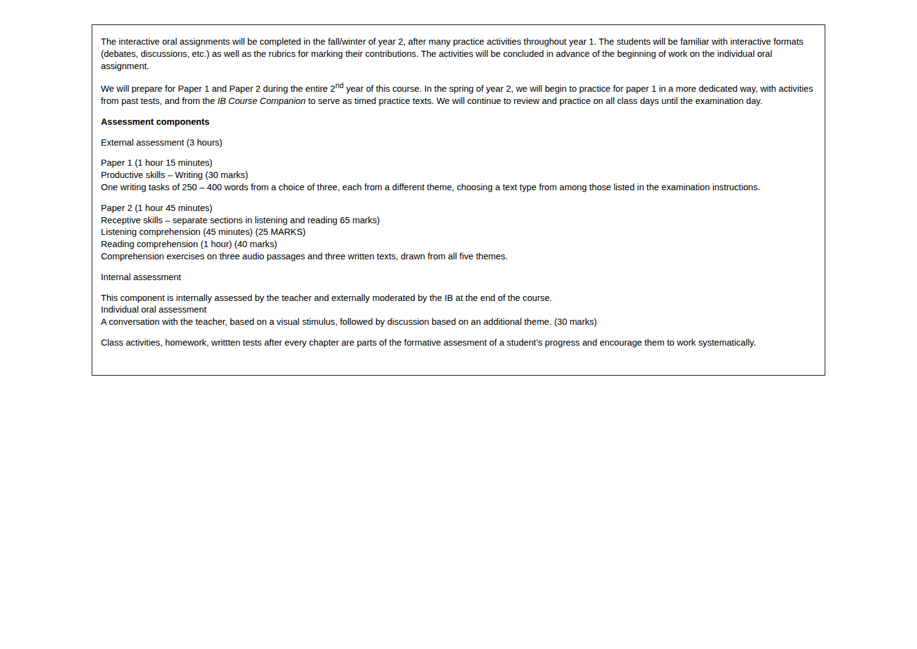The interactive oral assignments will be completed in the fall/winter of year 2, after many practice activities throughout year 1. The students will be familiar with interactive formats (debates, discussions, etc.) as well as the rubrics for marking their contributions. The activities will be concluded in advance of the beginning of work on the individual oral assignment.
We will prepare for Paper 1 and Paper 2 during the entire 2nd year of this course. In the spring of year 2, we will begin to practice for paper 1 in a more dedicated way, with activities from past tests, and from the IB Course Companion to serve as timed practice texts. We will continue to review and practice on all class days until the examination day.
Assessment components
External assessment (3 hours)
Paper 1 (1 hour 15 minutes)
Productive skills – Writing (30 marks)
One writing tasks of 250 – 400 words from a choice of three, each from a different theme, choosing a text type from among those listed in the examination instructions.
Paper 2 (1 hour 45 minutes)
Receptive skills – separate sections in listening and reading 65 marks)
Listening comprehension (45 minutes) (25 MARKS)
Reading comprehension (1 hour) (40 marks)
Comprehension exercises on three audio passages and three written texts, drawn from all five themes.
Internal assessment
This component is internally assessed by the teacher and externally moderated by the IB at the end of the course.
Individual oral assessment
A conversation with the teacher, based on a visual stimulus, followed by discussion based on an additional theme. (30 marks)
Class activities, homework, writtten tests after every chapter are parts of the formative assesment of a student’s progress and encourage them to work systematically.